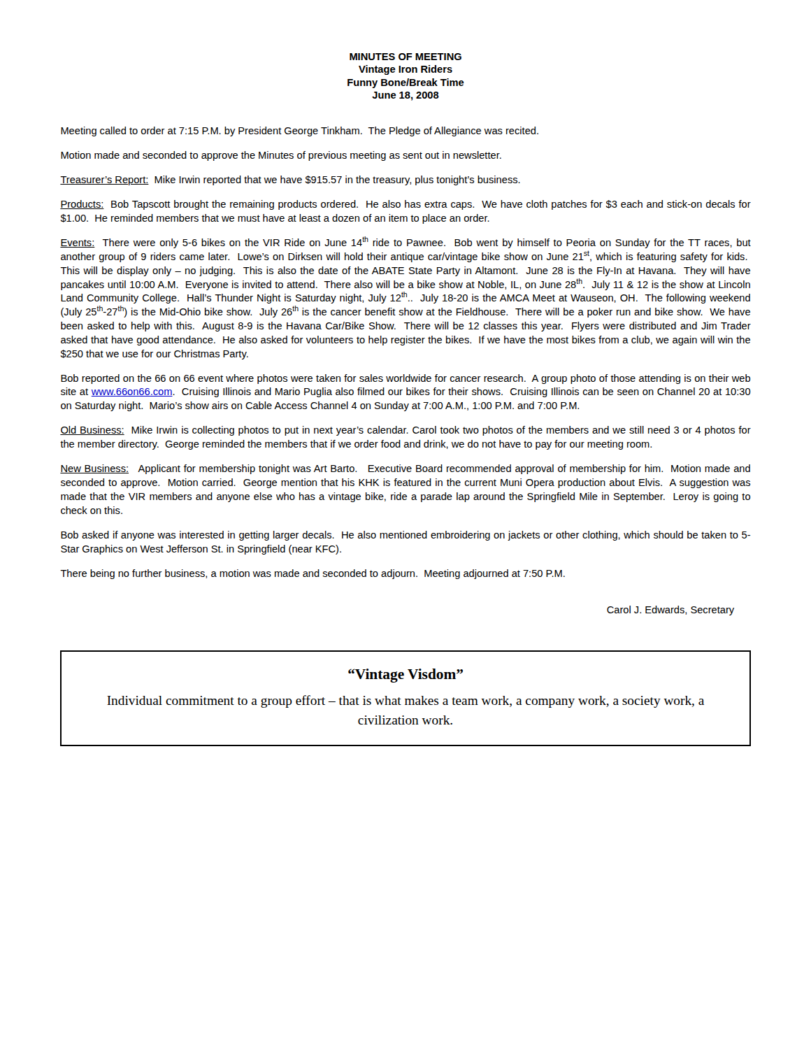MINUTES OF MEETING
Vintage Iron Riders
Funny Bone/Break Time
June 18, 2008
Meeting called to order at 7:15 P.M. by President George Tinkham. The Pledge of Allegiance was recited.
Motion made and seconded to approve the Minutes of previous meeting as sent out in newsletter.
Treasurer’s Report: Mike Irwin reported that we have $915.57 in the treasury, plus tonight’s business.
Products: Bob Tapscott brought the remaining products ordered. He also has extra caps. We have cloth patches for $3 each and stick-on decals for $1.00. He reminded members that we must have at least a dozen of an item to place an order.
Events: There were only 5-6 bikes on the VIR Ride on June 14th ride to Pawnee. Bob went by himself to Peoria on Sunday for the TT races, but another group of 9 riders came later. Lowe’s on Dirksen will hold their antique car/vintage bike show on June 21st, which is featuring safety for kids. This will be display only – no judging. This is also the date of the ABATE State Party in Altamont. June 28 is the Fly-In at Havana. They will have pancakes until 10:00 A.M. Everyone is invited to attend. There also will be a bike show at Noble, IL, on June 28th. July 11 & 12 is the show at Lincoln Land Community College. Hall’s Thunder Night is Saturday night, July 12th.. July 18-20 is the AMCA Meet at Wauseon, OH. The following weekend (July 25th-27th) is the Mid-Ohio bike show. July 26th is the cancer benefit show at the Fieldhouse. There will be a poker run and bike show. We have been asked to help with this. August 8-9 is the Havana Car/Bike Show. There will be 12 classes this year. Flyers were distributed and Jim Trader asked that have good attendance. He also asked for volunteers to help register the bikes. If we have the most bikes from a club, we again will win the $250 that we use for our Christmas Party.
Bob reported on the 66 on 66 event where photos were taken for sales worldwide for cancer research. A group photo of those attending is on their web site at www.66on66.com. Cruising Illinois and Mario Puglia also filmed our bikes for their shows. Cruising Illinois can be seen on Channel 20 at 10:30 on Saturday night. Mario’s show airs on Cable Access Channel 4 on Sunday at 7:00 A.M., 1:00 P.M. and 7:00 P.M.
Old Business: Mike Irwin is collecting photos to put in next year’s calendar. Carol took two photos of the members and we still need 3 or 4 photos for the member directory. George reminded the members that if we order food and drink, we do not have to pay for our meeting room.
New Business: Applicant for membership tonight was Art Barto. Executive Board recommended approval of membership for him. Motion made and seconded to approve. Motion carried. George mention that his KHK is featured in the current Muni Opera production about Elvis. A suggestion was made that the VIR members and anyone else who has a vintage bike, ride a parade lap around the Springfield Mile in September. Leroy is going to check on this.
Bob asked if anyone was interested in getting larger decals. He also mentioned embroidering on jackets or other clothing, which should be taken to 5-Star Graphics on West Jefferson St. in Springfield (near KFC).
There being no further business, a motion was made and seconded to adjourn. Meeting adjourned at 7:50 P.M.
Carol J. Edwards, Secretary
“Vintage Visdom”
Individual commitment to a group effort – that is what makes a team work, a company work, a society work, a civilization work.